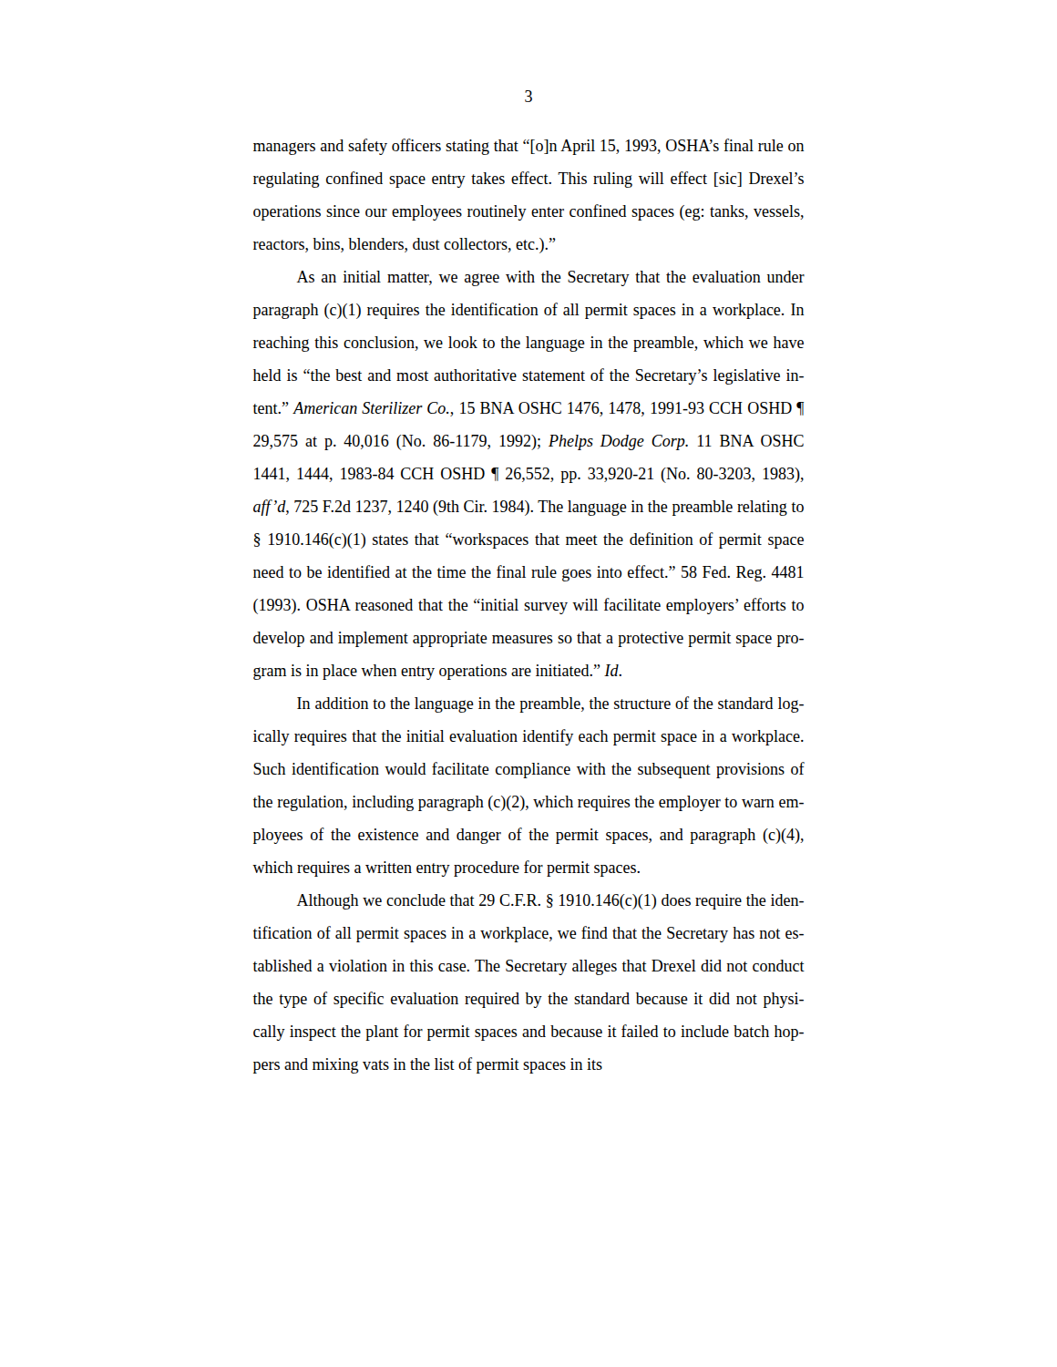3
managers and safety officers stating that “[o]n April 15, 1993, OSHA’s final rule on regulating confined space entry takes effect. This ruling will effect [sic] Drexel’s operations since our employees routinely enter confined spaces (eg: tanks, vessels, reactors, bins, blenders, dust collectors, etc.).”
As an initial matter, we agree with the Secretary that the evaluation under paragraph (c)(1) requires the identification of all permit spaces in a workplace. In reaching this conclusion, we look to the language in the preamble, which we have held is “the best and most authoritative statement of the Secretary’s legislative intent.” American Sterilizer Co., 15 BNA OSHC 1476, 1478, 1991-93 CCH OSHD ¶ 29,575 at p. 40,016 (No. 86-1179, 1992); Phelps Dodge Corp. 11 BNA OSHC 1441, 1444, 1983-84 CCH OSHD ¶ 26,552, pp. 33,920-21 (No. 80-3203, 1983), aff’d, 725 F.2d 1237, 1240 (9th Cir. 1984). The language in the preamble relating to § 1910.146(c)(1) states that “workspaces that meet the definition of permit space need to be identified at the time the final rule goes into effect.” 58 Fed. Reg. 4481 (1993). OSHA reasoned that the “initial survey will facilitate employers’ efforts to develop and implement appropriate measures so that a protective permit space program is in place when entry operations are initiated.” Id.
In addition to the language in the preamble, the structure of the standard logically requires that the initial evaluation identify each permit space in a workplace. Such identification would facilitate compliance with the subsequent provisions of the regulation, including paragraph (c)(2), which requires the employer to warn employees of the existence and danger of the permit spaces, and paragraph (c)(4), which requires a written entry procedure for permit spaces.
Although we conclude that 29 C.F.R. § 1910.146(c)(1) does require the identification of all permit spaces in a workplace, we find that the Secretary has not established a violation in this case. The Secretary alleges that Drexel did not conduct the type of specific evaluation required by the standard because it did not physically inspect the plant for permit spaces and because it failed to include batch hoppers and mixing vats in the list of permit spaces in its